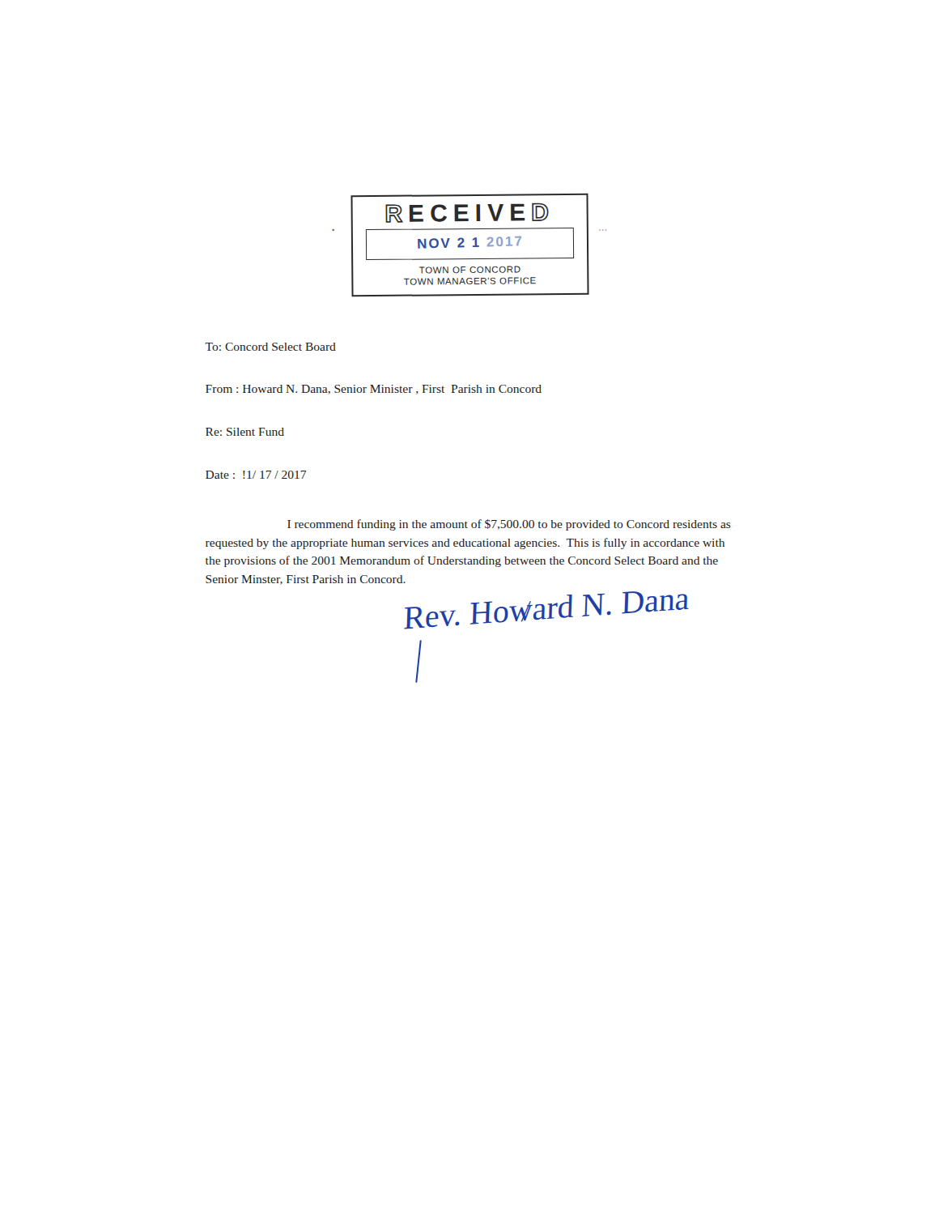• ...
RECEIVED
NOV 2 1 2017
Town of Concord
Town Manager's Office
To: Concord Select Board
From : Howard N. Dana, Senior Minister , First Parish in Concord
Re: Silent Fund
Date : !1/ 17 / 2017
I recommend funding in the amount of $7,500.00 to be provided to Concord residents as requested by the appropriate human services and educational agencies. This is fully in accordance with the provisions of the 2001 Memorandum of Understanding between the Concord Select Board and the Senior Minster, First Parish in Concord.
Rev. Howard N. Dana ⁄